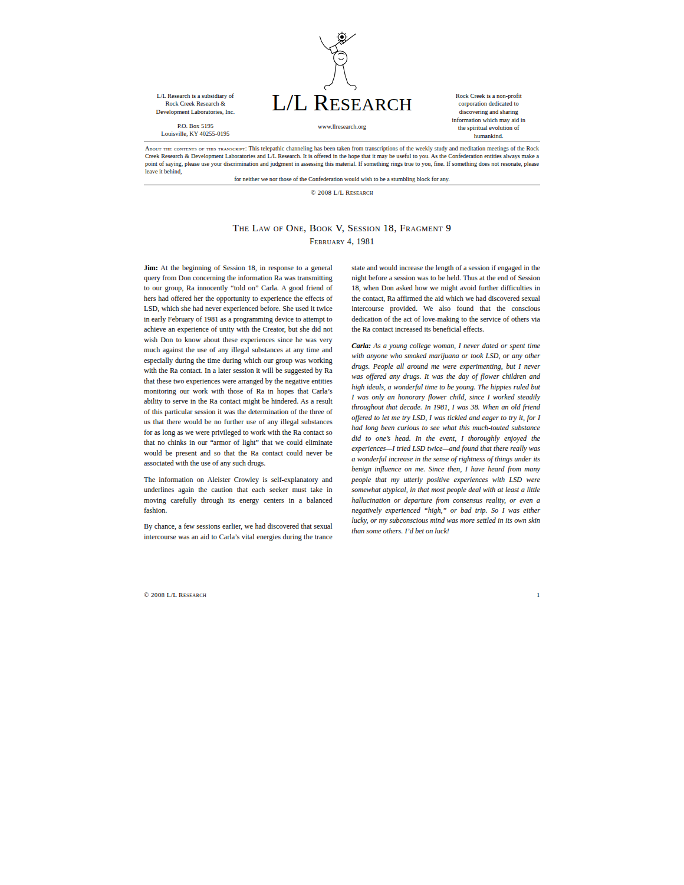L/L Research is a subsidiary of
Rock Creek Research &
Development Laboratories, Inc.
P.O. Box 5195
Louisville, KY 40255-0195
L/L RESEARCH
www.llresearch.org
Rock Creek is a non-profit
corporation dedicated to
discovering and sharing
information which may aid in
the spiritual evolution of
humankind.
About the contents of this transcript: This telepathic channeling has been taken from transcriptions of the weekly study and meditation meetings of the Rock Creek Research & Development Laboratories and L/L Research. It is offered in the hope that it may be useful to you. As the Confederation entities always make a point of saying, please use your discrimination and judgment in assessing this material. If something rings true to you, fine. If something does not resonate, please leave it behind, for neither we nor those of the Confederation would wish to be a stumbling block for any.
© 2008 L/L Research
The Law of One, Book V, Session 18, Fragment 9
February 4, 1981
Jim: At the beginning of Session 18, in response to a general query from Don concerning the information Ra was transmitting to our group, Ra innocently “told on” Carla. A good friend of hers had offered her the opportunity to experience the effects of LSD, which she had never experienced before. She used it twice in early February of 1981 as a programming device to attempt to achieve an experience of unity with the Creator, but she did not wish Don to know about these experiences since he was very much against the use of any illegal substances at any time and especially during the time during which our group was working with the Ra contact. In a later session it will be suggested by Ra that these two experiences were arranged by the negative entities monitoring our work with those of Ra in hopes that Carla’s ability to serve in the Ra contact might be hindered. As a result of this particular session it was the determination of the three of us that there would be no further use of any illegal substances for as long as we were privileged to work with the Ra contact so that no chinks in our “armor of light” that we could eliminate would be present and so that the Ra contact could never be associated with the use of any such drugs.
The information on Aleister Crowley is self-explanatory and underlines again the caution that each seeker must take in moving carefully through its energy centers in a balanced fashion.
By chance, a few sessions earlier, we had discovered that sexual intercourse was an aid to Carla’s vital energies during the trance state and would increase the length of a session if engaged in the night before a session was to be held. Thus at the end of Session 18, when Don asked how we might avoid further difficulties in the contact, Ra affirmed the aid which we had discovered sexual intercourse provided. We also found that the conscious dedication of the act of love-making to the service of others via the Ra contact increased its beneficial effects.
Carla: As a young college woman, I never dated or spent time with anyone who smoked marijuana or took LSD, or any other drugs. People all around me were experimenting, but I never was offered any drugs. It was the day of flower children and high ideals, a wonderful time to be young. The hippies ruled but I was only an honorary flower child, since I worked steadily throughout that decade. In 1981, I was 38. When an old friend offered to let me try LSD, I was tickled and eager to try it, for I had long been curious to see what this much-touted substance did to one’s head. In the event, I thoroughly enjoyed the experiences—I tried LSD twice—and found that there really was a wonderful increase in the sense of rightness of things under its benign influence on me. Since then, I have heard from many people that my utterly positive experiences with LSD were somewhat atypical, in that most people deal with at least a little hallucination or departure from consensus reality, or even a negatively experienced “high,” or bad trip. So I was either lucky, or my subconscious mind was more settled in its own skin than some others. I’d bet on luck!
© 2008 L/L Research 1